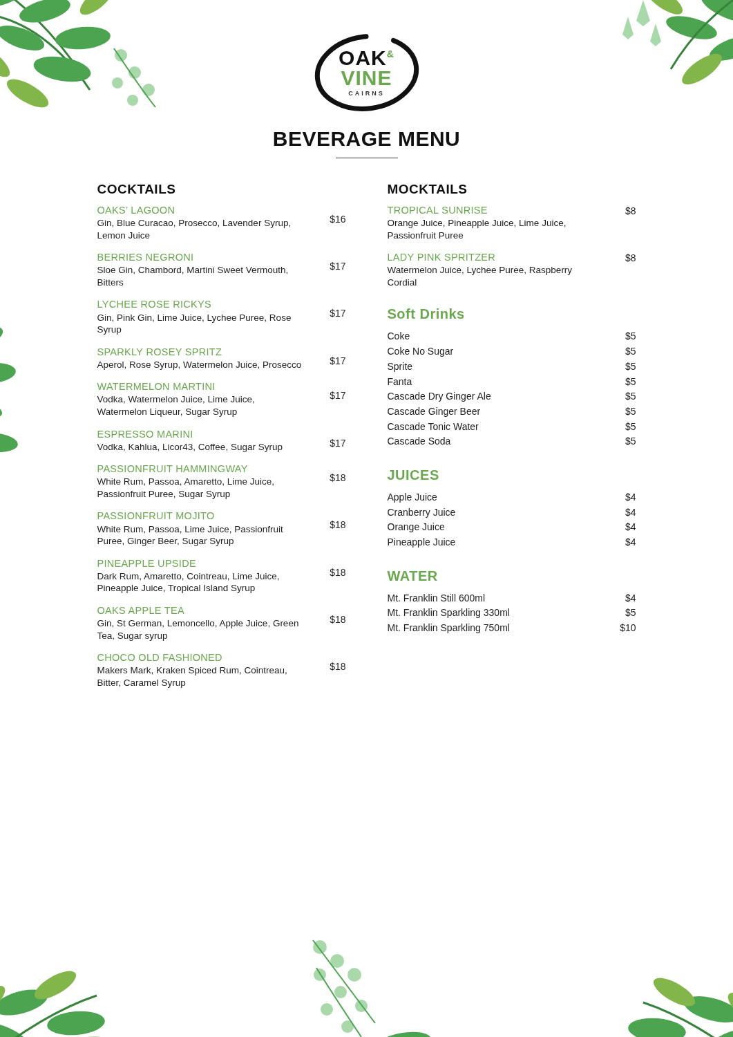OAK&
VINE
CAIRNS
BEVERAGE MENU
COCKTAILS
OAKS’ LAGOON
Gin, Blue Curacao, Prosecco, Lavender Syrup, Lemon Juice
$16
BERRIES NEGRONI
Sloe Gin, Chambord, Martini Sweet Vermouth, Bitters
$17
LYCHEE ROSE RICKYs
Gin, Pink Gin, Lime Juice, Lychee Puree, Rose Syrup
$17
SPARKLY ROSEY SPRITZ
Aperol, Rose Syrup, Watermelon Juice, Prosecco
$17
WATERMELON MARTINI
Vodka, Watermelon Juice, Lime Juice, Watermelon Liqueur, Sugar Syrup
$17
ESPRESSO MARINI
Vodka, Kahlua, Licor43, Coffee, Sugar Syrup
$17
PASSIONFRUIT HAMMINGWAY
White Rum, Passoa, Amaretto, Lime Juice, Passionfruit Puree, Sugar Syrup
$18
PASSIONFRUIT MOJITO
White Rum, Passoa, Lime Juice, Passionfruit Puree, Ginger Beer, Sugar Syrup
$18
PINEAPPLE UPSIDE
Dark Rum, Amaretto, Cointreau, Lime Juice, Pineapple Juice, Tropical Island Syrup
$18
OAKS APPLE TEA
Gin, St German, Lemoncello, Apple Juice, Green Tea, Sugar syrup
$18
CHOCO OLD FASHIONED
Makers Mark, Kraken Spiced Rum, Cointreau, Bitter, Caramel Syrup
$18
MOCKTAILS
TROPICAL SUNRISE
Orange Juice, Pineapple Juice, Lime Juice, Passionfruit Puree
$8
LADY PINK SPRITZER
Watermelon Juice, Lychee Puree, Raspberry Cordial
$8
Soft Drinks
Coke$5
Coke No Sugar$5
Sprite$5
Fanta$5
Cascade Dry Ginger Ale$5
Cascade Ginger Beer$5
Cascade Tonic Water$5
Cascade Soda$5
JUICES
Apple Juice$4
Cranberry Juice$4
Orange Juice$4
Pineapple Juice$4
WATER
Mt. Franklin Still 600ml$4
Mt. Franklin Sparkling 330ml$5
Mt. Franklin Sparkling 750ml$10